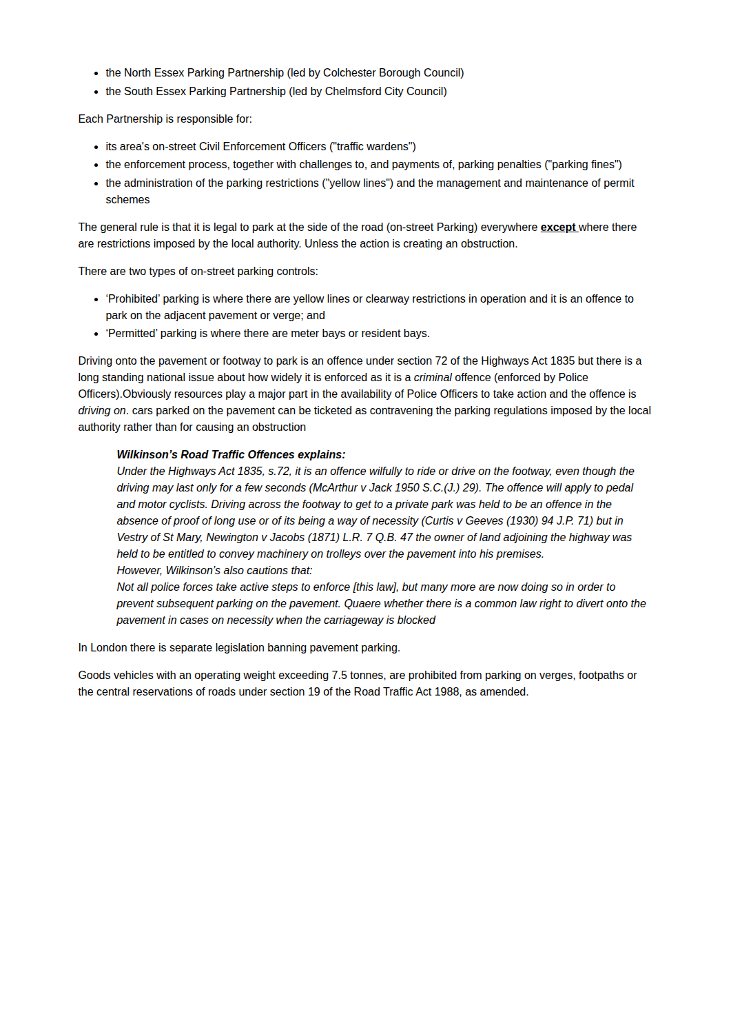the North Essex Parking Partnership (led by Colchester Borough Council)
the South Essex Parking Partnership (led by Chelmsford City Council)
Each Partnership is responsible for:
its area's on-street Civil Enforcement Officers ("traffic wardens")
the enforcement process, together with challenges to, and payments of, parking penalties ("parking fines")
the administration of the parking restrictions ("yellow lines") and the management and maintenance of permit schemes
The general rule is that it is legal to park at the side of the road (on-street Parking) everywhere except where there are restrictions imposed by the local authority. Unless the action is creating an obstruction.
There are two types of on-street parking controls:
‘Prohibited’ parking is where there are yellow lines or clearway restrictions in operation and it is an offence to park on the adjacent pavement or verge; and
‘Permitted’ parking is where there are meter bays or resident bays.
Driving onto the pavement or footway to park is an offence under section 72 of the Highways Act 1835 but there is a long standing national issue about how widely it is enforced as it is a criminal offence (enforced by Police Officers).Obviously resources play a major part in the availability of Police Officers to take action and the offence is driving on. cars parked on the pavement can be ticketed as contravening the parking regulations imposed by the local authority rather than for causing an obstruction
Wilkinson’s Road Traffic Offences explains:
Under the Highways Act 1835, s.72, it is an offence wilfully to ride or drive on the footway, even though the driving may last only for a few seconds (McArthur v Jack 1950 S.C.(J.) 29). The offence will apply to pedal and motor cyclists. Driving across the footway to get to a private park was held to be an offence in the absence of proof of long use or of its being a way of necessity (Curtis v Geeves (1930) 94 J.P. 71) but in Vestry of St Mary, Newington v Jacobs (1871) L.R. 7 Q.B. 47 the owner of land adjoining the highway was held to be entitled to convey machinery on trolleys over the pavement into his premises.
However, Wilkinson’s also cautions that:
Not all police forces take active steps to enforce [this law], but many more are now doing so in order to prevent subsequent parking on the pavement. Quaere whether there is a common law right to divert onto the pavement in cases on necessity when the carriageway is blocked
In London there is separate legislation banning pavement parking.
Goods vehicles with an operating weight exceeding 7.5 tonnes, are prohibited from parking on verges, footpaths or the central reservations of roads under section 19 of the Road Traffic Act 1988, as amended.